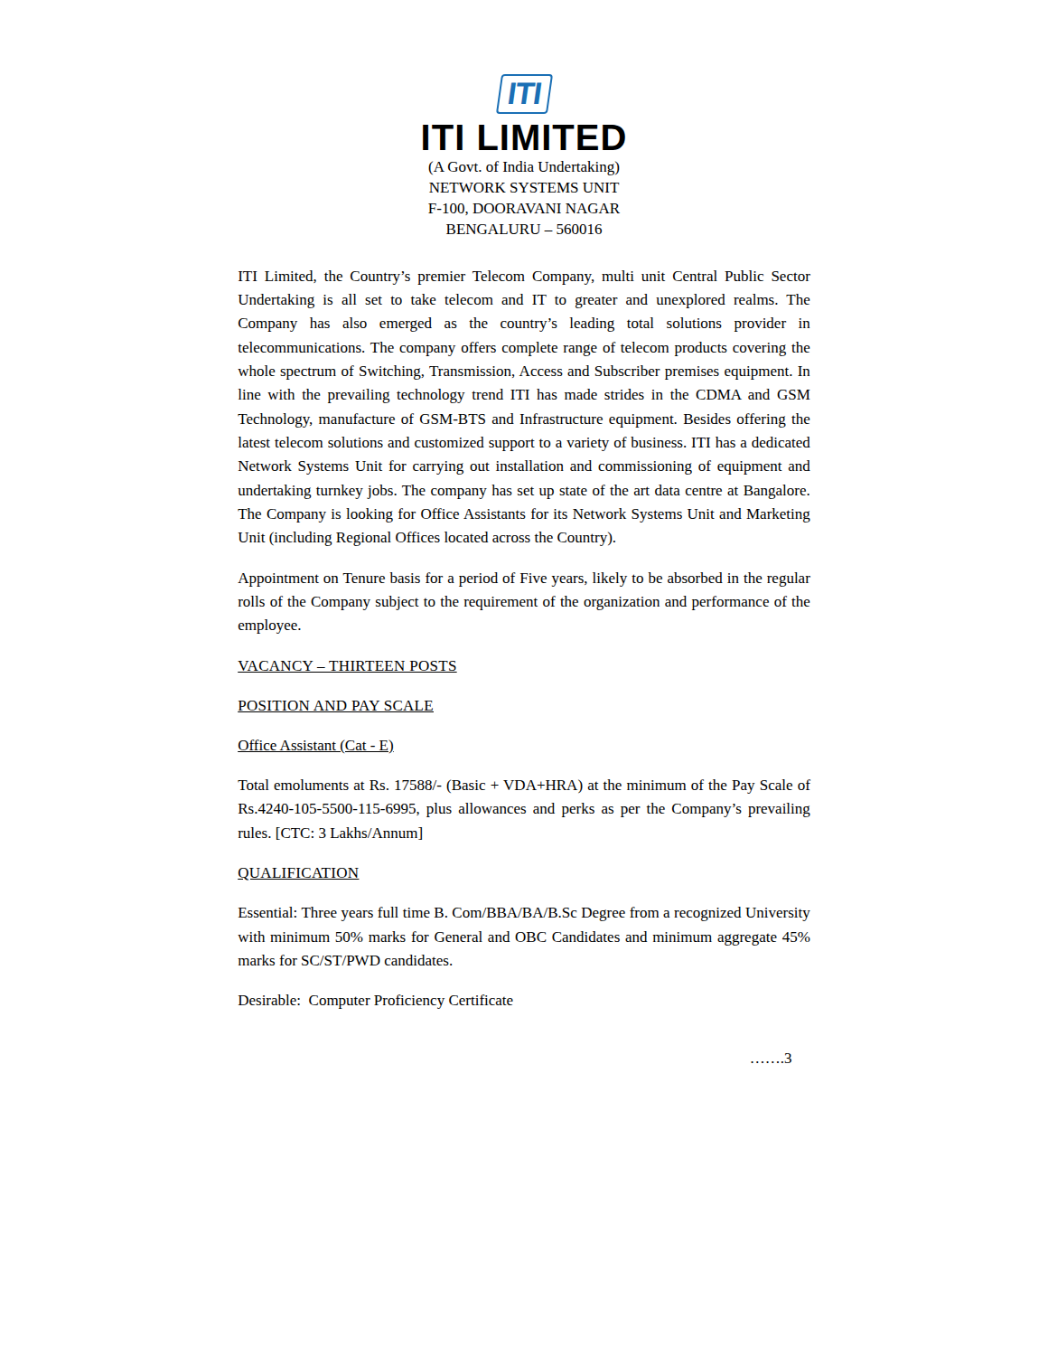ITI
ITI LIMITED
(A Govt. of India Undertaking)
NETWORK SYSTEMS UNIT
F-100, DOORAVANI NAGAR
BENGALURU – 560016
ITI Limited, the Country’s premier Telecom Company, multi unit Central Public Sector Undertaking is all set to take telecom and IT to greater and unexplored realms. The Company has also emerged as the country’s leading total solutions provider in telecommunications. The company offers complete range of telecom products covering the whole spectrum of Switching, Transmission, Access and Subscriber premises equipment. In line with the prevailing technology trend ITI has made strides in the CDMA and GSM Technology, manufacture of GSM-BTS and Infrastructure equipment. Besides offering the latest telecom solutions and customized support to a variety of business. ITI has a dedicated Network Systems Unit for carrying out installation and commissioning of equipment and undertaking turnkey jobs. The company has set up state of the art data centre at Bangalore. The Company is looking for Office Assistants for its Network Systems Unit and Marketing Unit (including Regional Offices located across the Country).
Appointment on Tenure basis for a period of Five years, likely to be absorbed in the regular rolls of the Company subject to the requirement of the organization and performance of the employee.
VACANCY – THIRTEEN POSTS
POSITION AND PAY SCALE
Office Assistant (Cat - E)
Total emoluments at Rs. 17588/- (Basic + VDA+HRA) at the minimum of the Pay Scale of Rs.4240-105-5500-115-6995, plus allowances and perks as per the Company’s prevailing rules. [CTC: 3 Lakhs/Annum]
QUALIFICATION
Essential: Three years full time B. Com/BBA/BA/B.Sc Degree from a recognized University with minimum 50% marks for General and OBC Candidates and minimum aggregate 45% marks for SC/ST/PWD candidates.
Desirable: Computer Proficiency Certificate
…….3